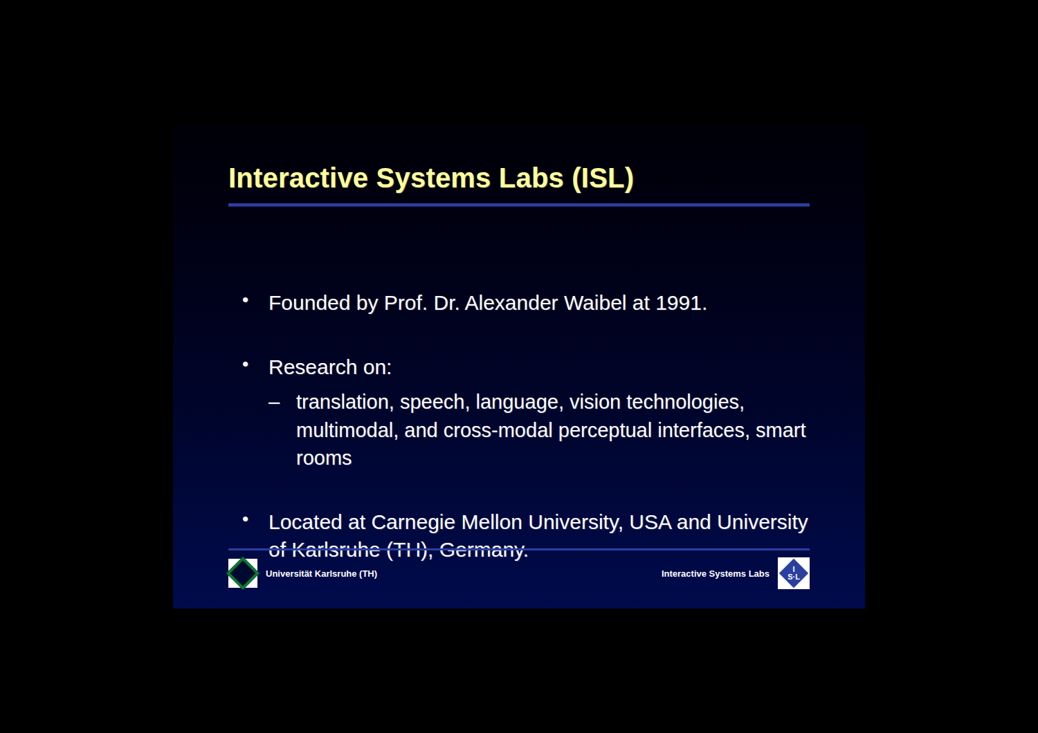Interactive Systems Labs (ISL)
Founded by Prof. Dr. Alexander Waibel at 1991.
Research on:
translation, speech, language, vision technologies, multimodal, and cross-modal perceptual interfaces, smart rooms
Located at Carnegie Mellon University, USA and University of Karlsruhe (TH), Germany.
Universität Karlsruhe (TH)
Interactive Systems Labs
IS·L